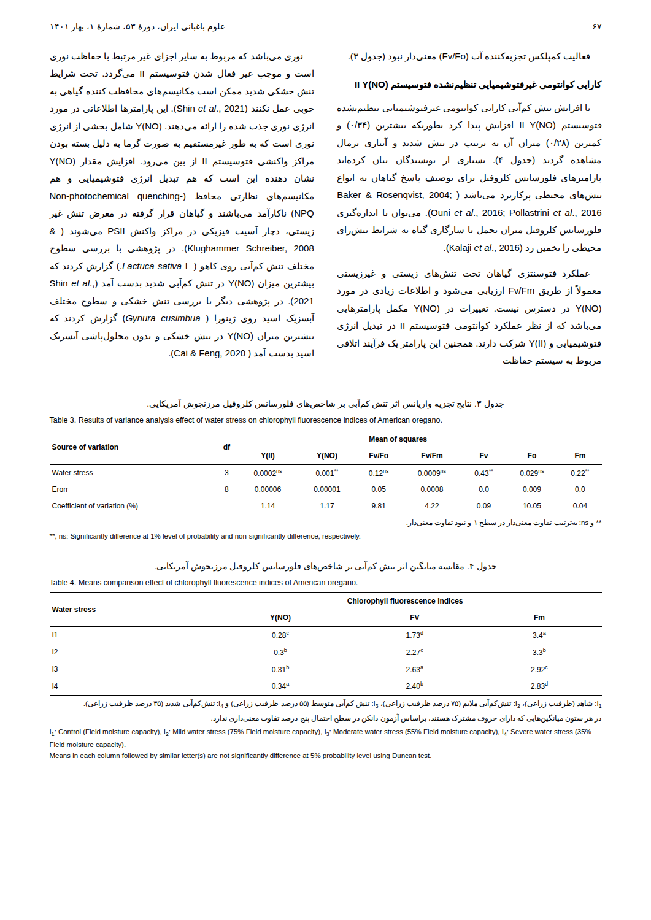۶۷
علوم باغبانی ایران، دورهٔ ۵۳، شمارهٔ ۱، بهار ۱۴۰۱
فعالیت کمپلکس تجزیه‌کننده آب (Fv/Fo) معنی‌دار نبود (جدول ۳).
کارایی کوانتومی غیرفتوشیمیایی تنظیم‌نشده فتوسیستم II Y(NO)
با افزایش تنش کم‌آبی کارایی کوانتومی غیرفتوشیمیایی تنظیم‌نشده فتوسیستم II Y(NO) افزایش پیدا کرد بطوریکه بیشترین (۰/۳۴) و کمترین (۰/۲۸) میزان آن به ترتیب در تنش شدید و آبیاری نرمال مشاهده گردید (جدول ۴). بسیاری از نویسندگان بیان کرده‌اند پارامترهای فلورسانس کلروفیل برای توصیف پاسخ گیاهان به انواع تنش‌های محیطی پرکاربرد می‌باشد ( ;Baker & Rosenqvist, 2004 Ouni et al., 2016; Pollastrini et al., 2016). می‌توان با اندازه‌گیری فلورسانس کلروفیل میزان تحمل یا سازگاری گیاه به شرایط تنش‌زای محیطی را تخمین زد (Kalaji et al., 2016).
عملکرد فتوسنتزی گیاهان تحت تنش‌های زیستی و غیرزیستی معمولاً از طریق Fv/Fm ارزیابی می‌شود و اطلاعات زیادی در مورد Y(NO) در دسترس نیست. تغییرات در Y(NO) مکمل پارامترهایی می‌باشد که از نظر عملکرد کوانتومی فتوسیستم II در تبدیل انرژی فتوشیمیایی و Y(II) شرکت دارند. همچنین این پارامتر یک فرآیند اتلافی مربوط به سیستم حفاظت
نوری می‌باشد که مربوط به سایر اجزای غیر مرتبط با حفاظت نوری است و موجب غیر فعال شدن فتوسیستم II می‌گردد. تحت شرایط تنش خشکی شدید ممکن است مکانیسم‌های محافظت کننده گیاهی به خوبی عمل نکنند (Shin et al., 2021). این پارامترها اطلاعاتی در مورد انرژی نوری جذب شده را ارائه می‌دهند. Y(NO) شامل بخشی از انرژی نوری است که به طور غیرمستقیم به صورت گرما به دلیل بسته بودن مراکز واکنشی فتوسیستم II از بین می‌رود. افزایش مقدار Y(NO) نشان دهنده این است که هم تبدیل انرژی فتوشیمیایی و هم مکانیسم‌های نظارتی محافظ (Non-photochemical quenching- NPQ) ناکارآمد می‌باشند و گیاهان قرار گرفته در معرض تنش غیر زیستی، دچار آسیب فیزیکی در مراکز واکنش PSII می‌شوند ( & Klughammer Schreiber, 2008). در پژوهشی با بررسی سطوح مختلف تنش کم‌آبی روی کاهو ( Lactuca sativa L.) گزارش کردند که بیشترین میزان Y(NO) در تنش کم‌آبی شدید بدست آمد (Shin et al., 2021). در پژوهشی دیگر با بررسی تنش خشکی و سطوح مختلف آبسزیک اسید روی ژینورا ( Gynura cusimbua) گزارش کردند که بیشترین میزان Y(NO) در تنش خشکی و بدون محلول‌پاشی آبسزیک اسید بدست آمد ( Cai & Feng, 2020).
جدول ۳. نتایج تجزیه واریانس اثر تنش کم‌آبی بر شاخص‌های فلورسانس کلروفیل مرزنجوش آمریکایی.
Table 3. Results of variance analysis effect of water stress on chlorophyll fluorescence indices of American oregano.
| Source of variation | df | Mean of squares |
| --- | --- | --- |
| Y(II) | Y(NO) | Fv/Fo | Fv/Fm | Fv | Fo | Fm |
| Water stress | 3 | 0.0002 ns | 0.001 ** | 0.12 ns | 0.0009 ns | 0.43 ** | 0.029 ns | 0.22 ** |
| Erorr | 8 | 0.00006 | 0.00001 | 0.05 | 0.0008 | 0.0 | 0.009 | 0.0 |
| Coefficient of variation (%) | | 1.14 | 1.17 | 9.81 | 4.22 | 0.09 | 10.05 | 0.04 |
** و ns: به‌ترتیب تفاوت معنی‌دار در سطح ۱ و نبود تفاوت معنی‌دار.
**, ns: Significantly difference at 1% level of probability and non-significantly difference, respectively.
جدول ۴. مقایسه میانگین اثر تنش کم‌آبی بر شاخص‌های فلورسانس کلروفیل مرزنجوش آمریکایی.
Table 4. Means comparison effect of chlorophyll fluorescence indices of American oregano.
| Water stress | Chlorophyll fluorescence indices |
| --- | --- |
| Y(NO) | FV | Fm |
| I1 | 0.28 c | 1.73 d | 3.4 a |
| I2 | 0.3 b | 2.27 c | 3.3 b |
| I3 | 0.31 b | 2.63 a | 2.92 c |
| I4 | 0.34 a | 2.40 b | 2.83 d |
I1: شاهد (ظرفیت زراعی)، I2: تنش‌کم‌آبی ملایم (۷۵ درصد ظرفیت زراعی)، I3: تنش کم‌آبی متوسط (۵۵ درصد ظرفیت زراعی) و I4: تنش‌کم‌آبی شدید (۳۵ درصد ظرفیت زراعی).
در هر ستون میانگین‌هایی که دارای حروف مشترک هستند، براساس آزمون دانکن در سطح احتمال پنج درصد تفاوت معنی‌داری ندارد.
I1: Control (Field moisture capacity), I2: Mild water stress (75% Field moisture capacity), I3: Moderate water stress (55% Field moisture capacity), I4: Severe water stress (35% Field moisture capacity).
Means in each column followed by similar letter(s) are not significantly difference at 5% probability level using Duncan test.